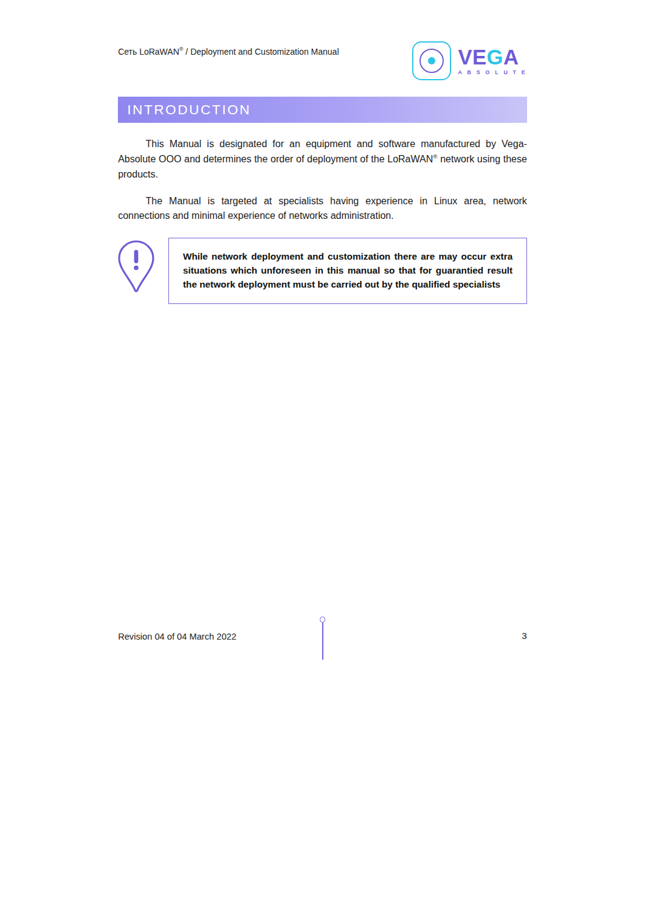Сеть LoRaWAN® / Deployment and Customization Manual
VEGA
A B S O L U T E
INTRODUCTION
This Manual is designated for an equipment and software manufactured by Vega-Absolute OOO and determines the order of deployment of the LoRaWAN® network using these products.
The Manual is targeted at specialists having experience in Linux area, network connections and minimal experience of networks administration.
While network deployment and customization there are may occur extra situations which unforeseen in this manual so that for guarantied result the network deployment must be carried out by the qualified specialists
Revision 04 of 04 March 2022
3